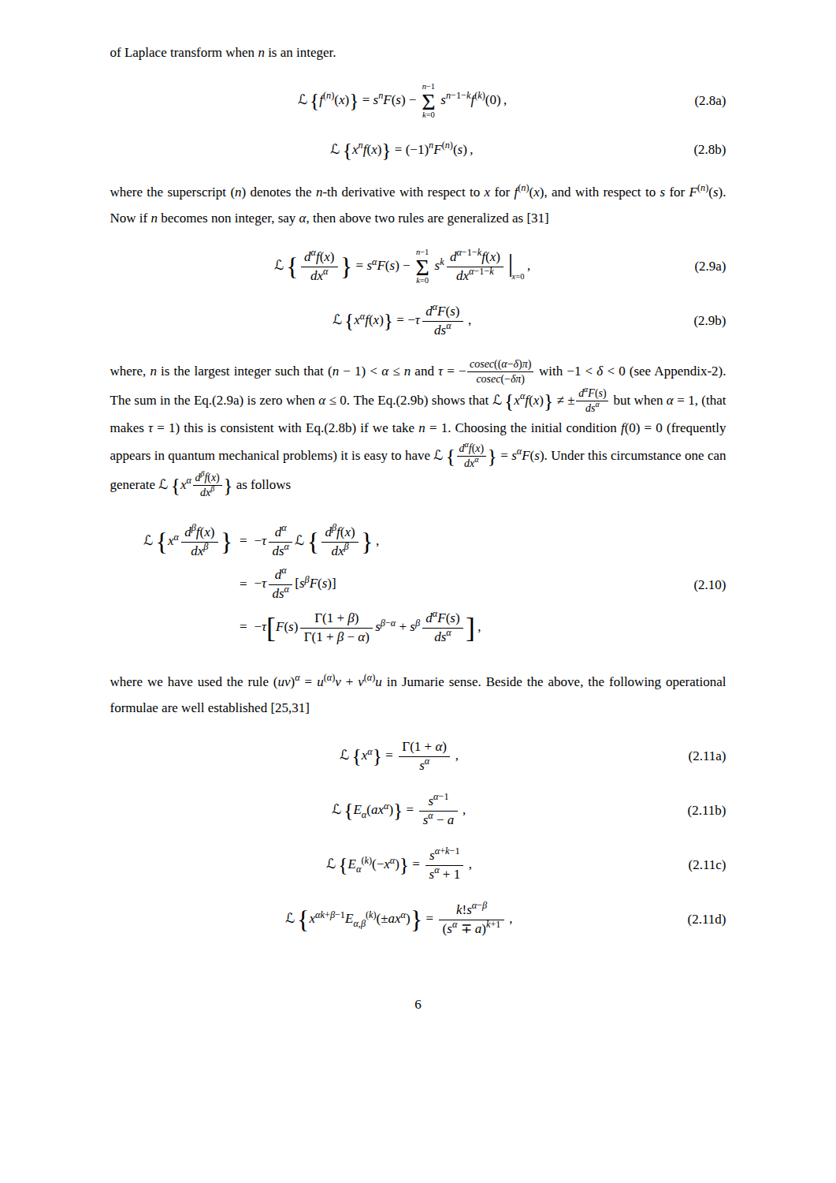of Laplace transform when n is an integer.
ℒ {f(n)(x)} = snF(s) − n−1 Σk=0 sn−1−kf(k)(0) ,
(2.8a)
ℒ {xnf(x)} = (−1)nF(n)(s) ,
(2.8b)
where the superscript (n) denotes the n-th derivative with respect to x for f(n)(x), and with respect to s for F(n)(s). Now if n becomes non integer, say α, then above two rules are generalized as [31]
ℒ {dαf(x) dxα} = sαF(s) − n−1 Σk=0 skdα−1−kf(x) dxα−1−k|x=0 ,
(2.9a)
ℒ {xαf(x)} = −τdαF(s) dsα ,
(2.9b)
where, n is the largest integer such that (n − 1) < α ≤ n and τ = −cosec((α−δ)π) cosec(−δπ) with −1 < δ < 0 (see Appendix-2). The sum in the Eq.(2.9a) is zero when α ≤ 0. The Eq.(2.9b) shows that ℒ {xαf(x)} ≠ ±dαF(s) dsα but when α = 1, (that makes τ = 1) this is consistent with Eq.(2.8b) if we take n = 1. Choosing the initial condition f(0) = 0 (frequently appears in quantum mechanical problems) it is easy to have ℒ {dαf(x) dxα} = sαF(s). Under this circumstance one can generate ℒ {xαdβf(x) dxβ} as follows
ℒ {xαdβf(x) dxβ}=−τdα dsα ℒ {dβf(x) dxβ} , ℒ {xαdβf(x) dxβ}=−τdα dsα[sβF(s)] ℒ {xαdβf(x) dxβ}=−τ[F(s)Γ(1 + β) Γ(1 + β − α) sβ−α + sβdαF(s) dsα] ,
(2.10)
where we have used the rule (uv)α = u(α)v + v(α)u in Jumarie sense. Beside the above, the following operational formulae are well established [25,31]
ℒ {xα} = Γ(1 + α) sα ,
(2.11a)
ℒ {Eα(axα)} = sα−1 sα − a ,
(2.11b)
ℒ {Eα(k)(−xα)} = sα+k−1 sα + 1 ,
(2.11c)
ℒ {xαk+β−1Eα,β(k)(±axα)} = k!sα−β(sα ∓ a)k+1 ,
(2.11d)
6